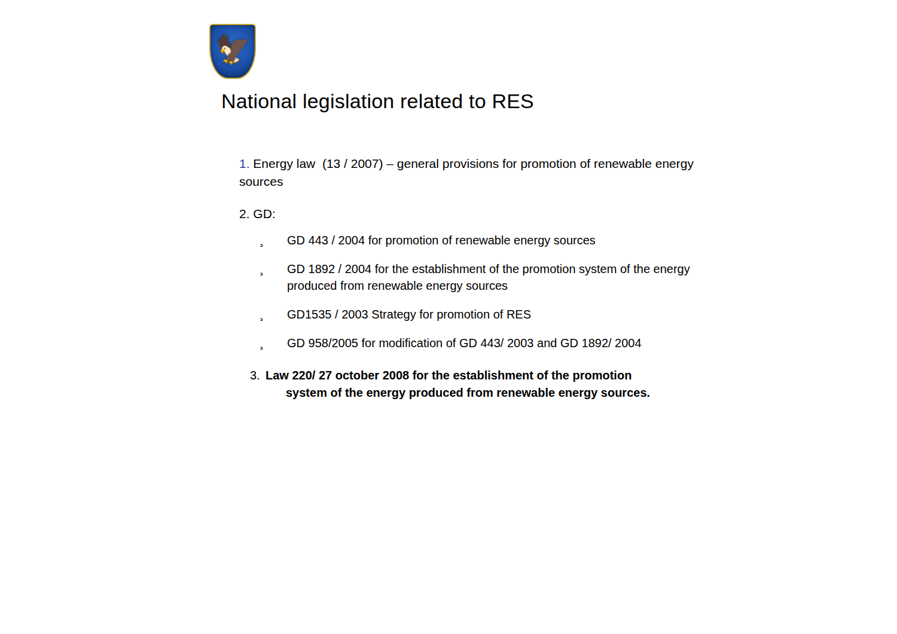🦅
National legislation related to RES
1. Energy law (13 / 2007) – general provisions for promotion of renewable energy sources
2. GD:
GD 443 / 2004 for promotion of renewable energy sources
GD 1892 / 2004 for the establishment of the promotion system of the energy produced from renewable energy sources
GD1535 / 2003 Strategy for promotion of RES
GD 958/2005 for modification of GD 443/ 2003 and GD 1892/ 2004
3. Law 220/ 27 october 2008 for the establishment of the promotion system of the energy produced from renewable energy sources.